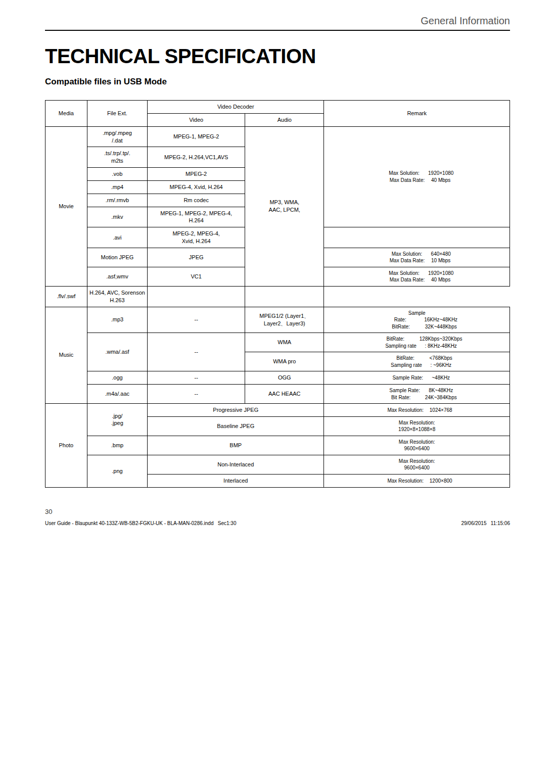General Information
TECHNICAL SPECIFICATION
Compatible files in USB Mode
| Media | File Ext. | Video Decoder | Remark |
| --- | --- | --- | --- |
| Video | Audio |
| Movie | .mpg/.mpeg /.dat | MPEG-1, MPEG-2 | MP3, WMA, AAC, LPCM, | Max Solution: 1920×1080 Max Data Rate: 40 Mbps |
| .ts/.trp/.tp/. m2ts | MPEG-2, H.264,VC1,AVS |
| .vob | MPEG-2 |
| .mp4 | MPEG-4, Xvid, H.264 |
| .rm/.rmvb | Rm codec |
| .mkv | MPEG-1, MPEG-2, MPEG-4, H.264 |
| .avi | MPEG-2, MPEG-4, Xvid, H.264 | |
| Motion JPEG | JPEG | Max Solution: 640×480 Max Data Rate: 10 Mbps |
| .asf,wmv | VC1 | Max Solution: 1920×1080 Max Data Rate: 40 Mbps |
| .flv/.swf | H.264, AVC, Sorenson H.263 | | |
| Music | .mp3 | -- | MPEG1/2 (Layer1、 Layer2、Layer3) | Sample Rate: 16KHz~48KHz BitRate: 32K~448Kbps |
| .wma/.asf | -- | WMA | BitRate: 128Kbps~320Kbps Sampling rate : 8KHz-48KHz |
| WMA pro | BitRate: <768Kbps Sampling rate : ~96KHz |
| .ogg | -- | OGG | Sample Rate: ~48KHz |
| .m4a/.aac | -- | AAC HEAAC | Sample Rate: 8K~48KHz Bit Rate: 24K~384Kbps |
| Photo | .jpg/ .jpeg | Progressive JPEG | Max Resolution: 1024×768 |
| Baseline JPEG | Max Resolution: 1920×8×1088×8 |
| .bmp | BMP | Max Resolution: 9600×6400 |
| .png | Non-Interlaced | Max Resolution: 9600×6400 |
| Interlaced | Max Resolution: 1200×800 |
30
User Guide - Blaupunkt 40-133Z-WB-5B2-FGKU-UK - BLA-MAN-0286.indd Sec1:30
29/06/2015 11:15:06